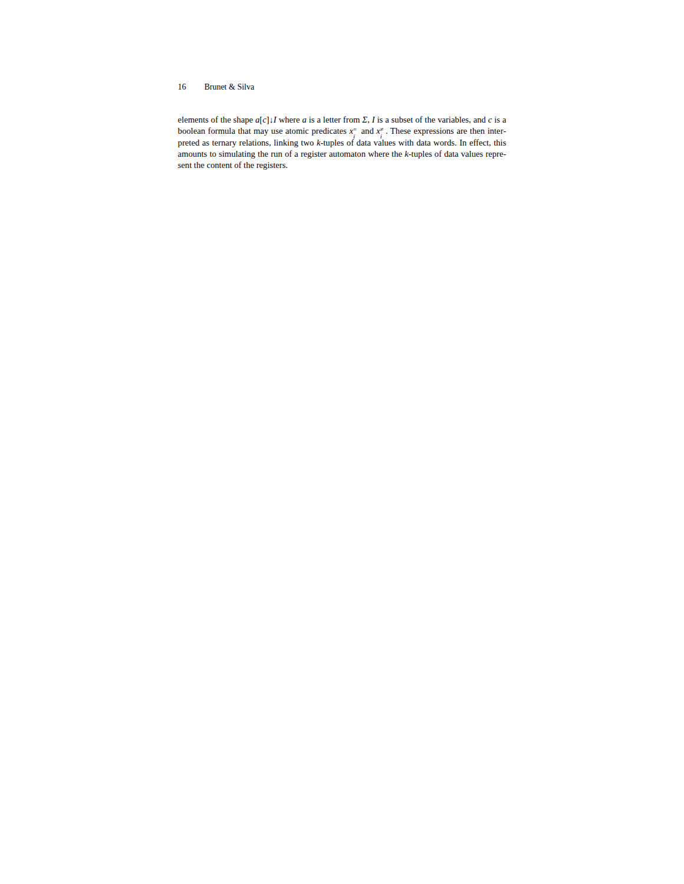16 Brunet & Silva
elements of the shape a[c]↓I where a is a letter from Σ, I is a subset of the variables, and c is a boolean formula that may use atomic predicates xi= and xi≠. These expressions are then interpreted as ternary relations, linking two k-tuples of data values with data words. In effect, this amounts to simulating the run of a register automaton where the k-tuples of data values represent the content of the registers.